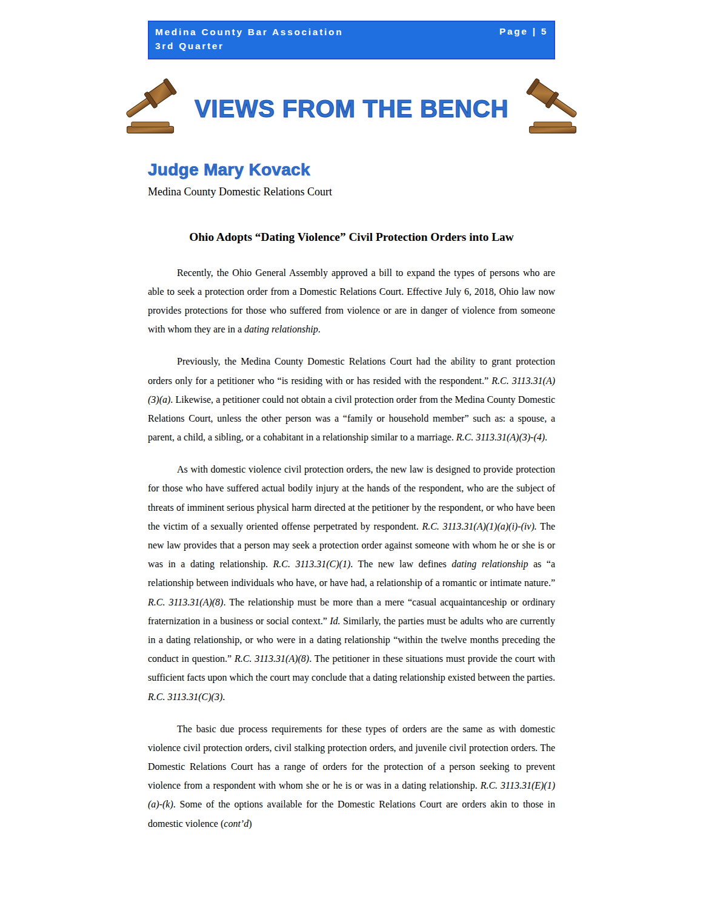Medina County Bar Association 3rd Quarter
Page | 5
Views from the Bench
Judge Mary Kovack
Medina County Domestic Relations Court
Ohio Adopts “Dating Violence” Civil Protection Orders into Law
Recently, the Ohio General Assembly approved a bill to expand the types of persons who are able to seek a protection order from a Domestic Relations Court. Effective July 6, 2018, Ohio law now provides protections for those who suffered from violence or are in danger of violence from someone with whom they are in a dating relationship.
Previously, the Medina County Domestic Relations Court had the ability to grant protection orders only for a petitioner who “is residing with or has resided with the respondent.” R.C. 3113.31(A)(3)(a). Likewise, a petitioner could not obtain a civil protection order from the Medina County Domestic Relations Court, unless the other person was a “family or household member” such as: a spouse, a parent, a child, a sibling, or a cohabitant in a relationship similar to a marriage. R.C. 3113.31(A)(3)-(4).
As with domestic violence civil protection orders, the new law is designed to provide protection for those who have suffered actual bodily injury at the hands of the respondent, who are the subject of threats of imminent serious physical harm directed at the petitioner by the respondent, or who have been the victim of a sexually oriented offense perpetrated by respondent. R.C. 3113.31(A)(1)(a)(i)-(iv). The new law provides that a person may seek a protection order against someone with whom he or she is or was in a dating relationship. R.C. 3113.31(C)(1). The new law defines dating relationship as “a relationship between individuals who have, or have had, a relationship of a romantic or intimate nature.” R.C. 3113.31(A)(8). The relationship must be more than a mere “casual acquaintanceship or ordinary fraternization in a business or social context.” Id. Similarly, the parties must be adults who are currently in a dating relationship, or who were in a dating relationship “within the twelve months preceding the conduct in question.” R.C. 3113.31(A)(8). The petitioner in these situations must provide the court with sufficient facts upon which the court may conclude that a dating relationship existed between the parties. R.C. 3113.31(C)(3).
The basic due process requirements for these types of orders are the same as with domestic violence civil protection orders, civil stalking protection orders, and juvenile civil protection orders. The Domestic Relations Court has a range of orders for the protection of a person seeking to prevent violence from a respondent with whom she or he is or was in a dating relationship. R.C. 3113.31(E)(1)(a)-(k). Some of the options available for the Domestic Relations Court are orders akin to those in domestic violence (cont’d)